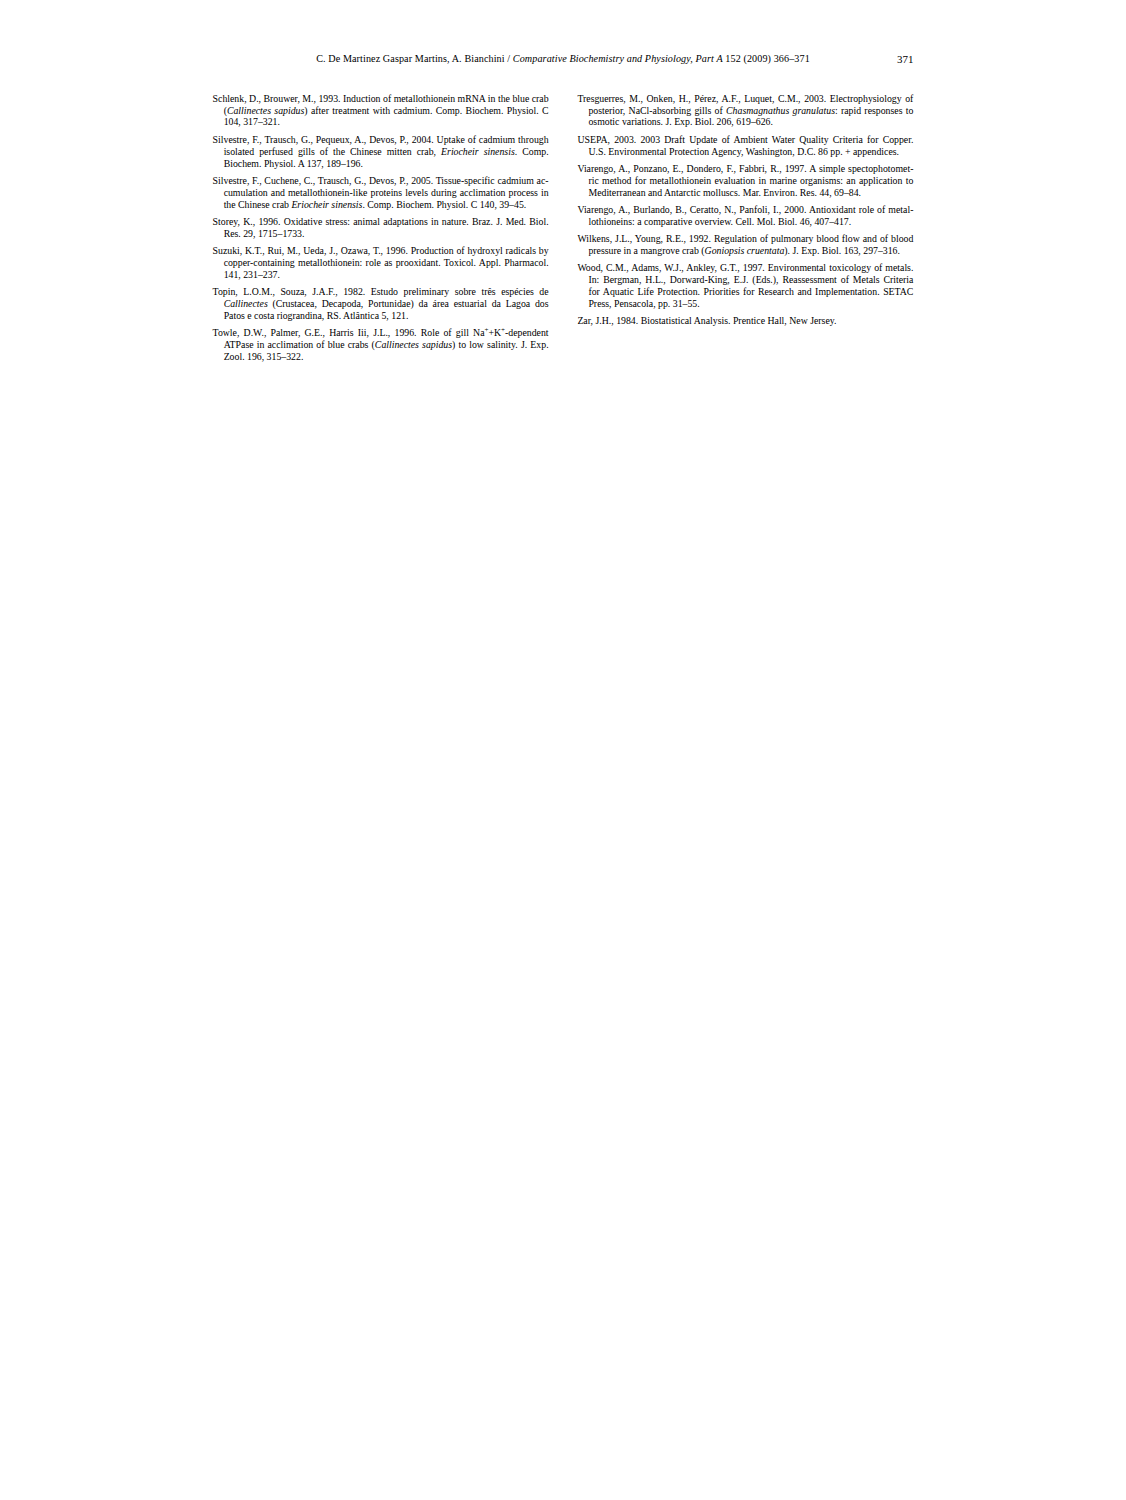371
C. De Martinez Gaspar Martins, A. Bianchini / Comparative Biochemistry and Physiology, Part A 152 (2009) 366–371
Schlenk, D., Brouwer, M., 1993. Induction of metallothionein mRNA in the blue crab (Callinectes sapidus) after treatment with cadmium. Comp. Biochem. Physiol. C 104, 317–321.
Silvestre, F., Trausch, G., Pequeux, A., Devos, P., 2004. Uptake of cadmium through isolated perfused gills of the Chinese mitten crab, Eriocheir sinensis. Comp. Biochem. Physiol. A 137, 189–196.
Silvestre, F., Cuchene, C., Trausch, G., Devos, P., 2005. Tissue-specific cadmium accumulation and metallothionein-like proteins levels during acclimation process in the Chinese crab Eriocheir sinensis. Comp. Biochem. Physiol. C 140, 39–45.
Storey, K., 1996. Oxidative stress: animal adaptations in nature. Braz. J. Med. Biol. Res. 29, 1715–1733.
Suzuki, K.T., Rui, M., Ueda, J., Ozawa, T., 1996. Production of hydroxyl radicals by copper-containing metallothionein: role as prooxidant. Toxicol. Appl. Pharmacol. 141, 231–237.
Topin, L.O.M., Souza, J.A.F., 1982. Estudo preliminary sobre três espécies de Callinectes (Crustacea, Decapoda, Portunidae) da área estuarial da Lagoa dos Patos e costa riograndina, RS. Atlântica 5, 121.
Towle, D.W., Palmer, G.E., Harris Iii, J.L., 1996. Role of gill Na++K+-dependent ATPase in acclimation of blue crabs (Callinectes sapidus) to low salinity. J. Exp. Zool. 196, 315–322.
Tresguerres, M., Onken, H., Pérez, A.F., Luquet, C.M., 2003. Electrophysiology of posterior, NaCl-absorbing gills of Chasmagnathus granulatus: rapid responses to osmotic variations. J. Exp. Biol. 206, 619–626.
USEPA, 2003. 2003 Draft Update of Ambient Water Quality Criteria for Copper. U.S. Environmental Protection Agency, Washington, D.C. 86 pp. + appendices.
Viarengo, A., Ponzano, E., Dondero, F., Fabbri, R., 1997. A simple spectophotometric method for metallothionein evaluation in marine organisms: an application to Mediterranean and Antarctic molluscs. Mar. Environ. Res. 44, 69–84.
Viarengo, A., Burlando, B., Ceratto, N., Panfoli, I., 2000. Antioxidant role of metallothioneins: a comparative overview. Cell. Mol. Biol. 46, 407–417.
Wilkens, J.L., Young, R.E., 1992. Regulation of pulmonary blood flow and of blood pressure in a mangrove crab (Goniopsis cruentata). J. Exp. Biol. 163, 297–316.
Wood, C.M., Adams, W.J., Ankley, G.T., 1997. Environmental toxicology of metals. In: Bergman, H.L., Dorward-King, E.J. (Eds.), Reassessment of Metals Criteria for Aquatic Life Protection. Priorities for Research and Implementation. SETAC Press, Pensacola, pp. 31–55.
Zar, J.H., 1984. Biostatistical Analysis. Prentice Hall, New Jersey.